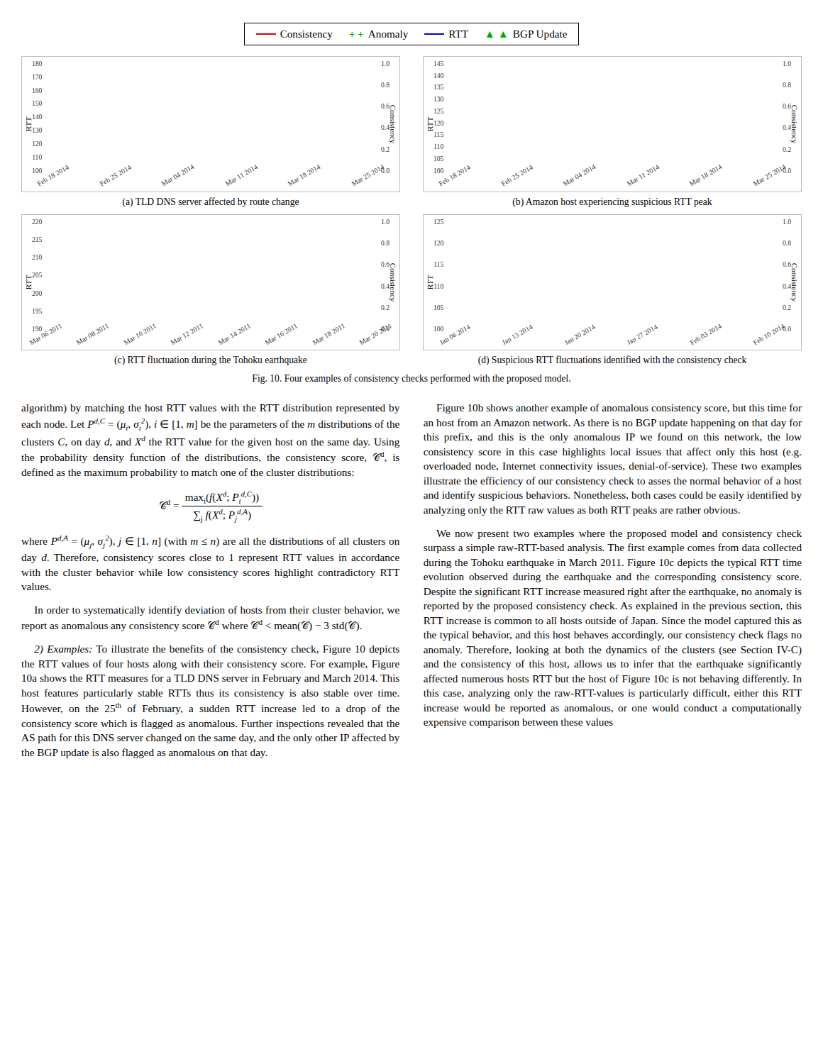Consistency + + Anomaly RTT ▲ ▲ BGP Update
RTT
180170160150140130120110100
Consistency
1.00.80.60.40.20.0
Feb 18 2014 Feb 25 2014 Mar 04 2014 Mar 11 2014 Mar 18 2014 Mar 25 2014
(a) TLD DNS server affected by route change
RTT
145140135130125120115110105100
Consistency
1.00.80.60.40.20.0
Feb 18 2014 Feb 25 2014 Mar 04 2014 Mar 11 2014 Mar 18 2014 Mar 25 2014
(b) Amazon host experiencing suspicious RTT peak
RTT
220215210205200195190
Consistency
1.00.80.60.40.20.0
Mar 06 2011 Mar 08 2011 Mar 10 2011 Mar 12 2011 Mar 14 2011 Mar 16 2011 Mar 18 2011 Mar 20 2011
(c) RTT fluctuation during the Tohoku earthquake
RTT
125120115110105100
Consistency
1.00.80.60.40.20.0
Jan 06 2014 Jan 13 2014 Jan 20 2014 Jan 27 2014 Feb 03 2014 Feb 10 2014
(d) Suspicious RTT fluctuations identified with the consistency check
Fig. 10. Four examples of consistency checks performed with the proposed model.
algorithm) by matching the host RTT values with the RTT distribution represented by each node. Let Pd,C = (μi, σi2), i ∈ [1, m] be the parameters of the m distributions of the clusters C, on day d, and Xd the RTT value for the given host on the same day. Using the probability density function of the distributions, the consistency score, 𝒞d, is defined as the maximum probability to match one of the cluster distributions:
𝒞d = maxi(f(Xd; Pid,C)) ∑j f(Xd; Pjd,A)
where Pd,A = (μj, σj2), j ∈ [1, n] (with m ≤ n) are all the distributions of all clusters on day d. Therefore, consistency scores close to 1 represent RTT values in accordance with the cluster behavior while low consistency scores highlight contradictory RTT values.
In order to systematically identify deviation of hosts from their cluster behavior, we report as anomalous any consistency score 𝒞d where 𝒞d < mean(𝒞) − 3 std(𝒞).
2) Examples: To illustrate the benefits of the consistency check, Figure 10 depicts the RTT values of four hosts along with their consistency score. For example, Figure 10a shows the RTT measures for a TLD DNS server in February and March 2014. This host features particularly stable RTTs thus its consistency is also stable over time. However, on the 25th of February, a sudden RTT increase led to a drop of the consistency score which is flagged as anomalous. Further inspections revealed that the AS path for this DNS server changed on the same day, and the only other IP affected by the BGP update is also flagged as anomalous on that day.
Figure 10b shows another example of anomalous consistency score, but this time for an host from an Amazon network. As there is no BGP update happening on that day for this prefix, and this is the only anomalous IP we found on this network, the low consistency score in this case highlights local issues that affect only this host (e.g. overloaded node, Internet connectivity issues, denial-of-service). These two examples illustrate the efficiency of our consistency check to asses the normal behavior of a host and identify suspicious behaviors. Nonetheless, both cases could be easily identified by analyzing only the RTT raw values as both RTT peaks are rather obvious.
We now present two examples where the proposed model and consistency check surpass a simple raw-RTT-based analysis. The first example comes from data collected during the Tohoku earthquake in March 2011. Figure 10c depicts the typical RTT time evolution observed during the earthquake and the corresponding consistency score. Despite the significant RTT increase measured right after the earthquake, no anomaly is reported by the proposed consistency check. As explained in the previous section, this RTT increase is common to all hosts outside of Japan. Since the model captured this as the typical behavior, and this host behaves accordingly, our consistency check flags no anomaly. Therefore, looking at both the dynamics of the clusters (see Section IV-C) and the consistency of this host, allows us to infer that the earthquake significantly affected numerous hosts RTT but the host of Figure 10c is not behaving differently. In this case, analyzing only the raw-RTT-values is particularly difficult, either this RTT increase would be reported as anomalous, or one would conduct a computationally expensive comparison between these values